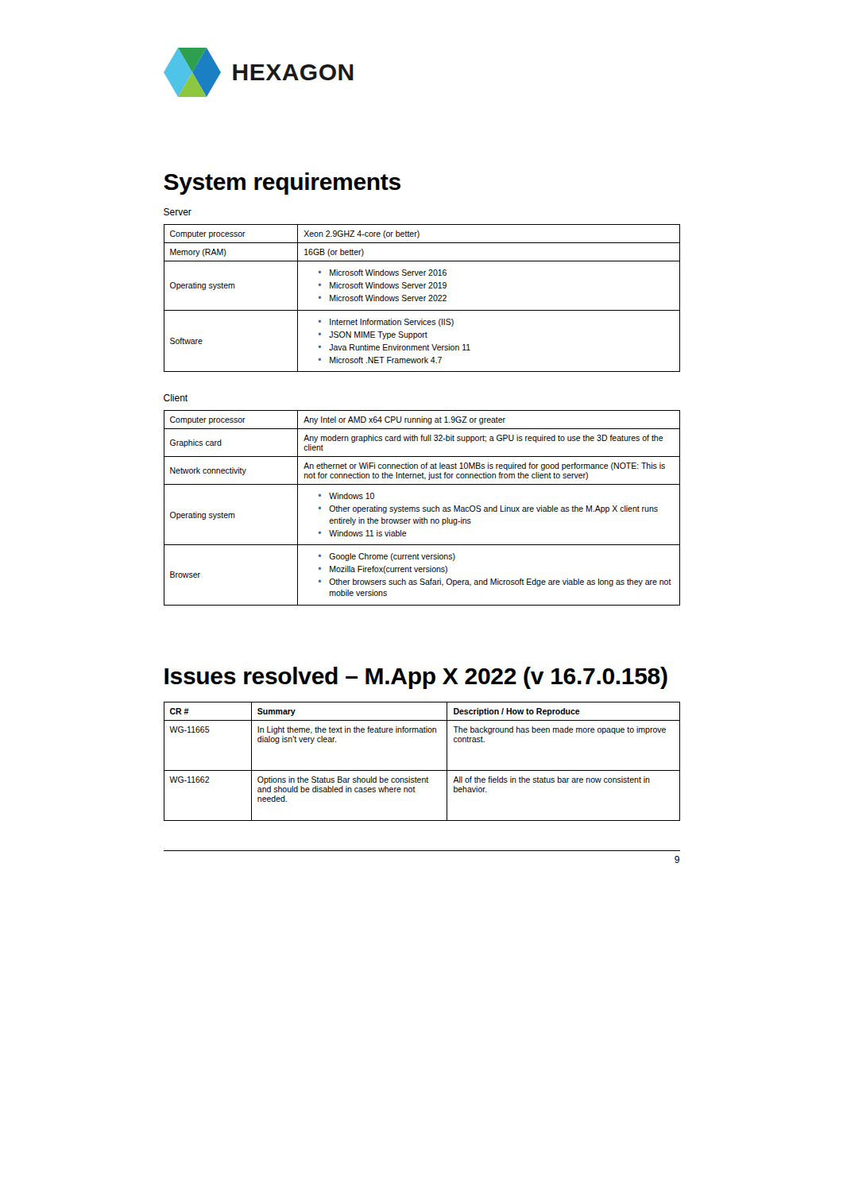HEXAGON
System requirements
Server
| Computer processor | Xeon 2.9GHZ 4-core (or better) |
| Memory (RAM) | 16GB (or better) |
| Operating system | Microsoft Windows Server 2016 Microsoft Windows Server 2019 Microsoft Windows Server 2022 |
| Software | Internet Information Services (IIS) JSON MIME Type Support Java Runtime Environment Version 11 Microsoft .NET Framework 4.7 |
Client
| Computer processor | Any Intel or AMD x64 CPU running at 1.9GZ or greater |
| Graphics card | Any modern graphics card with full 32-bit support; a GPU is required to use the 3D features of the client |
| Network connectivity | An ethernet or WiFi connection of at least 10MBs is required for good performance (NOTE: This is not for connection to the Internet, just for connection from the client to server) |
| Operating system | Windows 10 Other operating systems such as MacOS and Linux are viable as the M.App X client runs entirely in the browser with no plug-ins Windows 11 is viable |
| Browser | Google Chrome (current versions) Mozilla Firefox(current versions) Other browsers such as Safari, Opera, and Microsoft Edge are viable as long as they are not mobile versions |
Issues resolved – M.App X 2022 (v 16.7.0.158)
| CR # | Summary | Description / How to Reproduce |
| --- | --- | --- |
| WG-11665 | In Light theme, the text in the feature information dialog isn't very clear. | The background has been made more opaque to improve contrast. |
| WG-11662 | Options in the Status Bar should be consistent and should be disabled in cases where not needed. | All of the fields in the status bar are now consistent in behavior. |
9